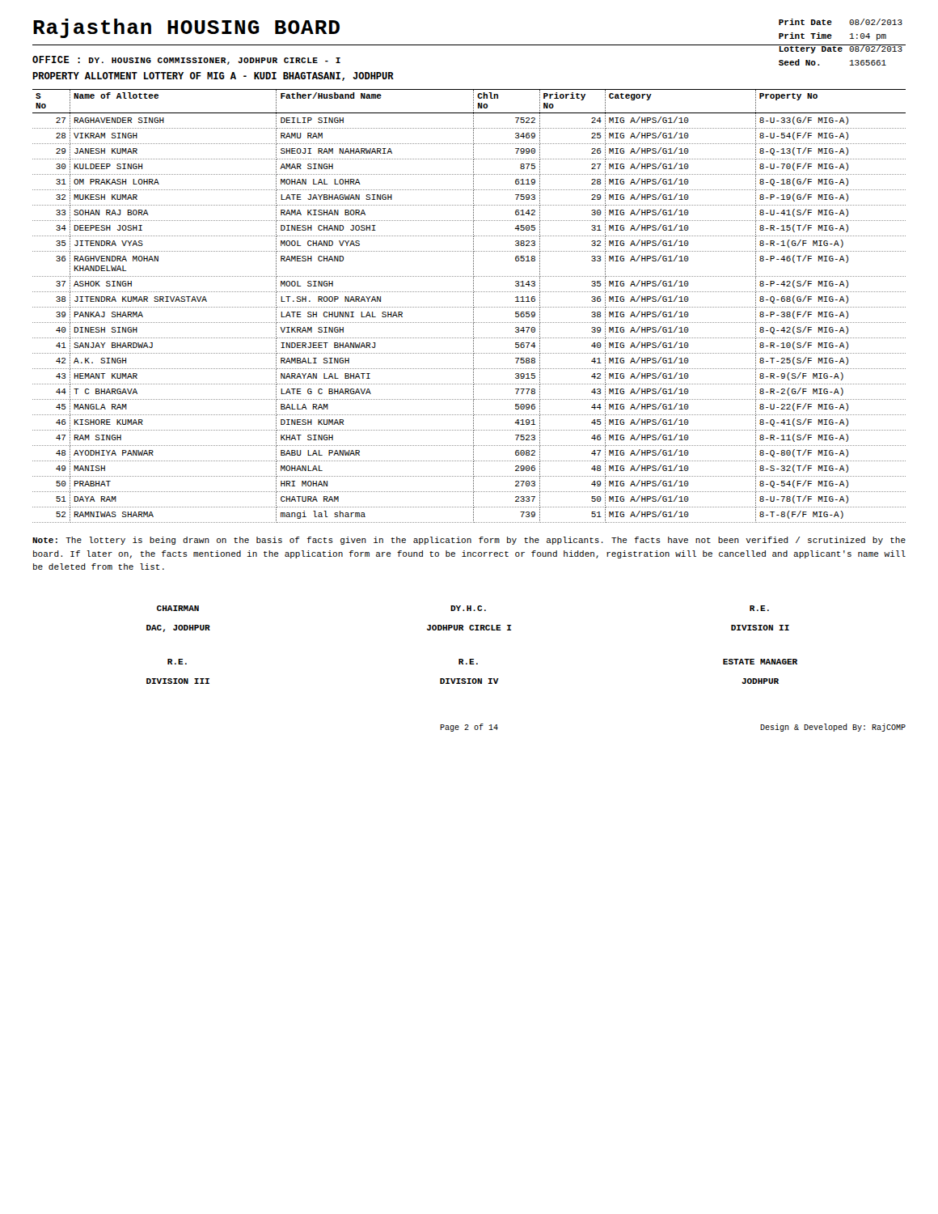| Print Date | 08/02/2013 |
| Print Time | 1:04 pm |
| Lottery Date | 08/02/2013 |
| Seed No. | 1365661 |
Rajasthan HOUSING BOARD
OFFICE : DY. HOUSING COMMISSIONER, JODHPUR CIRCLE - I
PROPERTY ALLOTMENT LOTTERY OF MIG A - KUDI BHAGTASANI, JODHPUR
| S No | Name of Allottee | Father/Husband Name | Chln No | Priority No | Category | Property No |
| --- | --- | --- | --- | --- | --- | --- |
| 27 | RAGHAVENDER SINGH | DEILIP SINGH | 7522 | 24 | MIG A/HPS/G1/10 | 8-U-33(G/F MIG-A) |
| 28 | VIKRAM SINGH | RAMU RAM | 3469 | 25 | MIG A/HPS/G1/10 | 8-U-54(F/F MIG-A) |
| 29 | JANESH KUMAR | SHEOJI RAM NAHARWARIA | 7990 | 26 | MIG A/HPS/G1/10 | 8-Q-13(T/F MIG-A) |
| 30 | KULDEEP SINGH | AMAR SINGH | 875 | 27 | MIG A/HPS/G1/10 | 8-U-70(F/F MIG-A) |
| 31 | OM PRAKASH LOHRA | MOHAN LAL LOHRA | 6119 | 28 | MIG A/HPS/G1/10 | 8-Q-18(G/F MIG-A) |
| 32 | MUKESH KUMAR | LATE JAYBHAGWAN SINGH | 7593 | 29 | MIG A/HPS/G1/10 | 8-P-19(G/F MIG-A) |
| 33 | SOHAN RAJ BORA | RAMA KISHAN BORA | 6142 | 30 | MIG A/HPS/G1/10 | 8-U-41(S/F MIG-A) |
| 34 | DEEPESH JOSHI | DINESH CHAND JOSHI | 4505 | 31 | MIG A/HPS/G1/10 | 8-R-15(T/F MIG-A) |
| 35 | JITENDRA VYAS | MOOL CHAND VYAS | 3823 | 32 | MIG A/HPS/G1/10 | 8-R-1(G/F MIG-A) |
| 36 | RAGHVENDRA MOHAN KHANDELWAL | RAMESH CHAND | 6518 | 33 | MIG A/HPS/G1/10 | 8-P-46(T/F MIG-A) |
| 37 | ASHOK SINGH | MOOL SINGH | 3143 | 35 | MIG A/HPS/G1/10 | 8-P-42(S/F MIG-A) |
| 38 | JITENDRA KUMAR SRIVASTAVA | LT.SH. ROOP NARAYAN | 1116 | 36 | MIG A/HPS/G1/10 | 8-Q-68(G/F MIG-A) |
| 39 | PANKAJ SHARMA | LATE SH CHUNNI LAL SHAR | 5659 | 38 | MIG A/HPS/G1/10 | 8-P-38(F/F MIG-A) |
| 40 | DINESH SINGH | VIKRAM SINGH | 3470 | 39 | MIG A/HPS/G1/10 | 8-Q-42(S/F MIG-A) |
| 41 | SANJAY BHARDWAJ | INDERJEET BHANWARJ | 5674 | 40 | MIG A/HPS/G1/10 | 8-R-10(S/F MIG-A) |
| 42 | A.K. SINGH | RAMBALI SINGH | 7588 | 41 | MIG A/HPS/G1/10 | 8-T-25(S/F MIG-A) |
| 43 | HEMANT KUMAR | NARAYAN LAL BHATI | 3915 | 42 | MIG A/HPS/G1/10 | 8-R-9(S/F MIG-A) |
| 44 | T C BHARGAVA | LATE G C BHARGAVA | 7778 | 43 | MIG A/HPS/G1/10 | 8-R-2(G/F MIG-A) |
| 45 | MANGLA RAM | BALLA RAM | 5096 | 44 | MIG A/HPS/G1/10 | 8-U-22(F/F MIG-A) |
| 46 | KISHORE KUMAR | DINESH KUMAR | 4191 | 45 | MIG A/HPS/G1/10 | 8-Q-41(S/F MIG-A) |
| 47 | RAM SINGH | KHAT SINGH | 7523 | 46 | MIG A/HPS/G1/10 | 8-R-11(S/F MIG-A) |
| 48 | AYODHIYA PANWAR | BABU LAL PANWAR | 6082 | 47 | MIG A/HPS/G1/10 | 8-Q-80(T/F MIG-A) |
| 49 | MANISH | MOHANLAL | 2906 | 48 | MIG A/HPS/G1/10 | 8-S-32(T/F MIG-A) |
| 50 | PRABHAT | HRI MOHAN | 2703 | 49 | MIG A/HPS/G1/10 | 8-Q-54(F/F MIG-A) |
| 51 | DAYA RAM | CHATURA RAM | 2337 | 50 | MIG A/HPS/G1/10 | 8-U-78(T/F MIG-A) |
| 52 | RAMNIWAS SHARMA | mangi lal sharma | 739 | 51 | MIG A/HPS/G1/10 | 8-T-8(F/F MIG-A) |
Note: The lottery is being drawn on the basis of facts given in the application form by the applicants. The facts have not been verified / scrutinized by the board. If later on, the facts mentioned in the application form are found to be incorrect or found hidden, registration will be cancelled and applicant's name will be deleted from the list.
| CHAIRMAN | DY.H.C. | R.E. |
| DAC, JODHPUR | JODHPUR CIRCLE I | DIVISION II |
| R.E. | R.E. | ESTATE MANAGER |
| DIVISION III | DIVISION IV | JODHPUR |
Page 2 of 14
Design & Developed By: RajCOMP